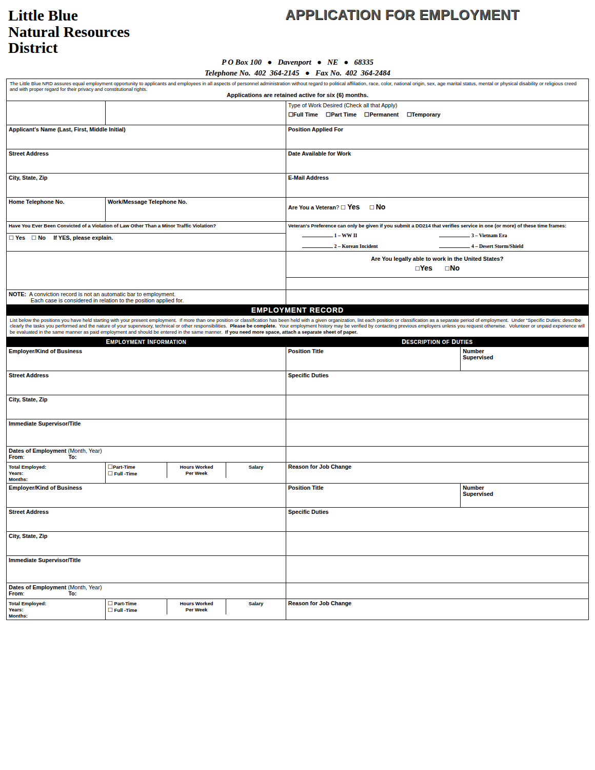| Little Blue Natural Resources District | APPLICATION FOR EMPLOYMENT |
| P O Box 100 ● Davenport ● NE ● 68335 |
| Telephone No. 402 364-2145 ● Fax No. 402 364-2484 |
| The Little Blue NRD assures equal employment opportunity to applicants and employees in all aspects of personnel administration without regard to political affiliation, race, color, national origin, sex, age marital status, mental or physical disability or religious creed and with proper regard for their privacy and constitutional rights. Applications are retained active for six (6) months. |
| | | Type of Work Desired (Check all that Apply) ☐ Full Time ☐ Part Time ☐ Permanent ☐ Temporary |
| Applicant’s Name (Last, First, Middle Initial) | Position Applied For |
| Street Address | Date Available for Work |
| City, State, Zip | E-Mail Address |
| Home Telephone No. | Work/Message Telephone No. | Are You a Veteran ? ☐ Yes ☐ No |
| Have You Ever Been Convicted of a Violation of Law Other Than a Minor Traffic Violation? | Veteran’s Preference can only be given if you submit a DD214 that verifies service in one (or more) of these time frames: / 1 – WW II / 3 – Vietnam Era / / 2 – Korean Incident / 4 – Desert Storm/Shield / |
| ☐ Yes ☐ No If YES, please explain. |
| | Are You legally able to work in the United States? ☐ Yes ☐ No |
| NOTE: A conviction record is not an automatic bar to employment. Each case is considered in relation to the position applied for. | |
| EMPLOYMENT RECORD |
| List below the positions you have held starting with your present employment. If more than one position or classification has been held with a given organization, list each position or classification as a separate period of employment. Under “Specific Duties: describe clearly the tasks you performed and the nature of your supervisory, technical or other responsibilities. Please be complete. Your employment history may be verified by contacting previous employers unless you request otherwise. Volunteer or unpaid experience will be evaluated in the same manner as paid employment and should be entered in the same manner. If you need more space, attach a separate sheet of paper. |
| E MPLOYMENT I NFORMATION | D ESCRIPTION OF D UTIES |
| Employer/Kind of Business | Position Title | Number Supervised |
| Street Address | Specific Duties |
| City, State, Zip | |
| Immediate Supervisor/Title | |
| Dates of Employment (Month, Year) From : To: | |
| Total Employed: Years: Months: | / ☐ Part-Time ☐ Full -Time / Hours Worked Per Week / Salary / | Reason for Job Change |
| Employer/Kind of Business | Position Title | Number Supervised |
| Street Address | Specific Duties |
| City, State, Zip | |
| Immediate Supervisor/Title | |
| Dates of Employment (Month, Year) From : To: | |
| Total Employed: Years: Months: | / ☐ Part-Time ☐ Full -Time / Hours Worked Per Week / Salary / | Reason for Job Change |